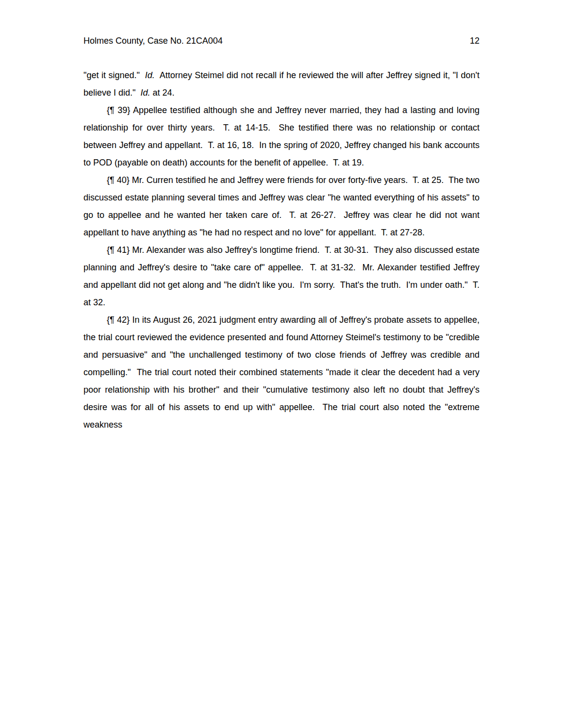Holmes County, Case No. 21CA004 12
"get it signed." Id. Attorney Steimel did not recall if he reviewed the will after Jeffrey signed it, "I don't believe I did." Id. at 24.
{¶ 39} Appellee testified although she and Jeffrey never married, they had a lasting and loving relationship for over thirty years. T. at 14-15. She testified there was no relationship or contact between Jeffrey and appellant. T. at 16, 18. In the spring of 2020, Jeffrey changed his bank accounts to POD (payable on death) accounts for the benefit of appellee. T. at 19.
{¶ 40} Mr. Curren testified he and Jeffrey were friends for over forty-five years. T. at 25. The two discussed estate planning several times and Jeffrey was clear "he wanted everything of his assets" to go to appellee and he wanted her taken care of. T. at 26-27. Jeffrey was clear he did not want appellant to have anything as "he had no respect and no love" for appellant. T. at 27-28.
{¶ 41} Mr. Alexander was also Jeffrey's longtime friend. T. at 30-31. They also discussed estate planning and Jeffrey's desire to "take care of" appellee. T. at 31-32. Mr. Alexander testified Jeffrey and appellant did not get along and "he didn't like you. I'm sorry. That's the truth. I'm under oath." T. at 32.
{¶ 42} In its August 26, 2021 judgment entry awarding all of Jeffrey's probate assets to appellee, the trial court reviewed the evidence presented and found Attorney Steimel's testimony to be "credible and persuasive" and "the unchallenged testimony of two close friends of Jeffrey was credible and compelling." The trial court noted their combined statements "made it clear the decedent had a very poor relationship with his brother" and their "cumulative testimony also left no doubt that Jeffrey's desire was for all of his assets to end up with" appellee. The trial court also noted the "extreme weakness